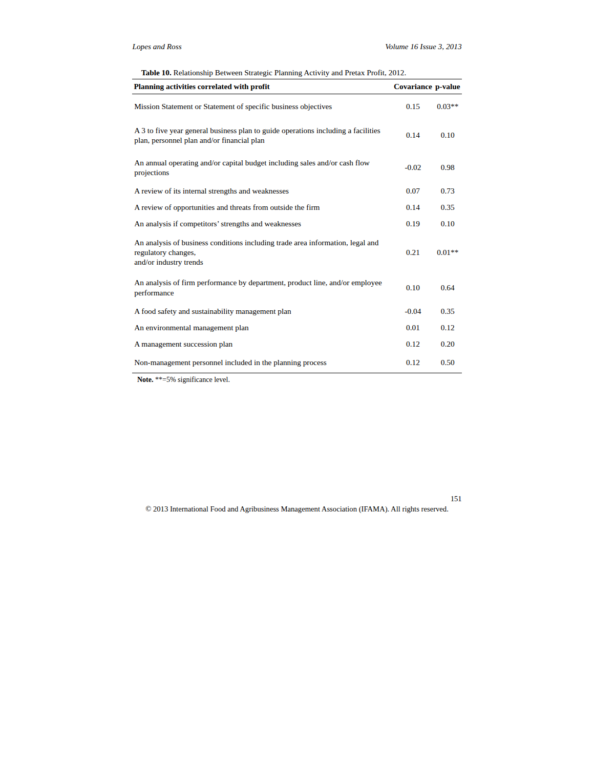Lopes and Ross
Volume 16 Issue 3, 2013
Table 10. Relationship Between Strategic Planning Activity and Pretax Profit, 2012.
| Planning activities correlated with profit | Covariance | p-value |
| --- | --- | --- |
| Mission Statement or Statement of specific business objectives | 0.15 | 0.03** |
| A 3 to five year general business plan to guide operations including a facilities plan, personnel plan and/or financial plan | 0.14 | 0.10 |
| An annual operating and/or capital budget including sales and/or cash flow projections | -0.02 | 0.98 |
| A review of its internal strengths and weaknesses | 0.07 | 0.73 |
| A review of opportunities and threats from outside the firm | 0.14 | 0.35 |
| An analysis if competitors’ strengths and weaknesses | 0.19 | 0.10 |
| An analysis of business conditions including trade area information, legal and regulatory changes, and/or industry trends | 0.21 | 0.01** |
| An analysis of firm performance by department, product line, and/or employee performance | 0.10 | 0.64 |
| A food safety and sustainability management plan | -0.04 | 0.35 |
| An environmental management plan | 0.01 | 0.12 |
| A management succession plan | 0.12 | 0.20 |
| Non-management personnel included in the planning process | 0.12 | 0.50 |
Note. **=5% significance level.
151
© 2013 International Food and Agribusiness Management Association (IFAMA). All rights reserved.